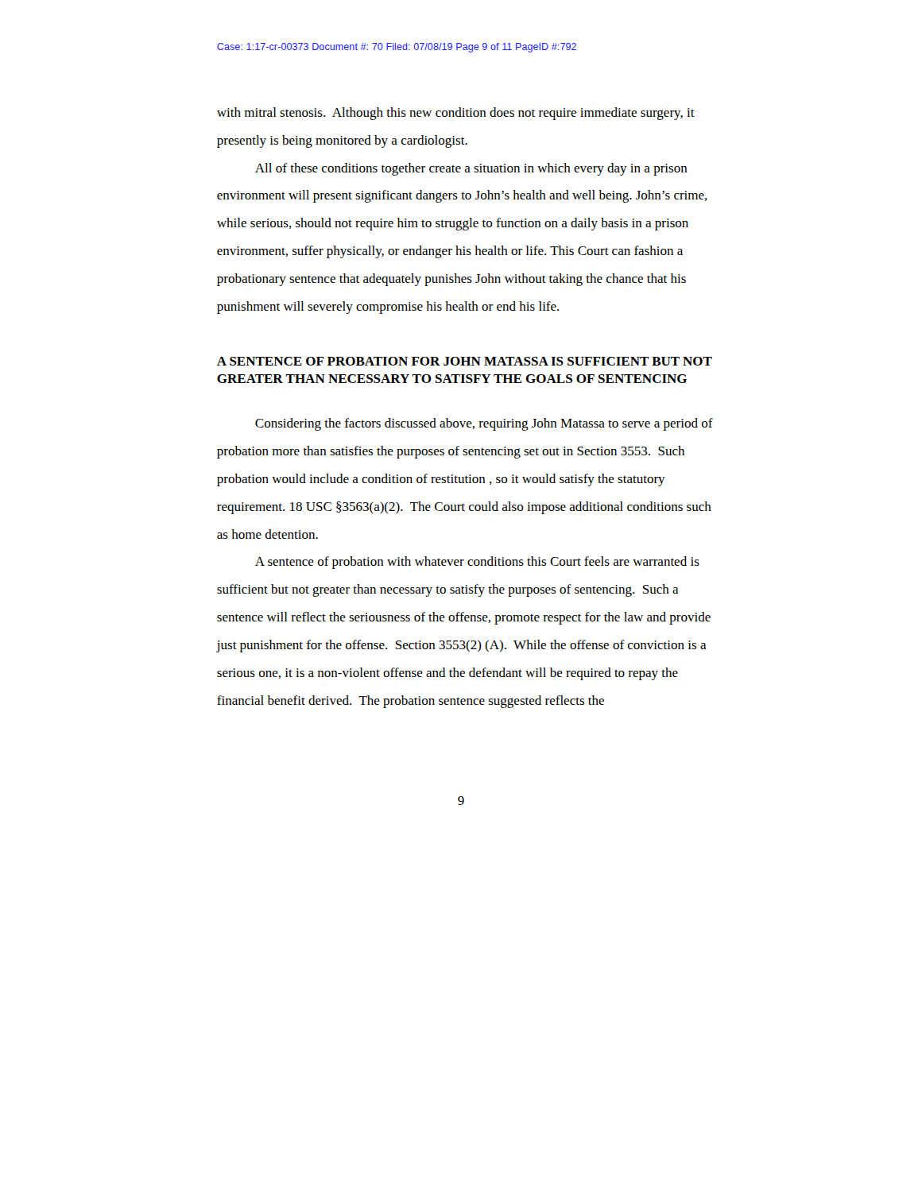Case: 1:17-cr-00373 Document #: 70 Filed: 07/08/19 Page 9 of 11 PageID #:792
with mitral stenosis. Although this new condition does not require immediate surgery, it presently is being monitored by a cardiologist.
All of these conditions together create a situation in which every day in a prison environment will present significant dangers to John’s health and well being. John’s crime, while serious, should not require him to struggle to function on a daily basis in a prison environment, suffer physically, or endanger his health or life. This Court can fashion a probationary sentence that adequately punishes John without taking the chance that his punishment will severely compromise his health or end his life.
A sentence of probation for John Matassa is sufficient but not greater than necessary to satisfy the goals of sentencing
Considering the factors discussed above, requiring John Matassa to serve a period of probation more than satisfies the purposes of sentencing set out in Section 3553. Such probation would include a condition of restitution , so it would satisfy the statutory requirement. 18 USC §3563(a)(2). The Court could also impose additional conditions such as home detention.
A sentence of probation with whatever conditions this Court feels are warranted is sufficient but not greater than necessary to satisfy the purposes of sentencing. Such a sentence will reflect the seriousness of the offense, promote respect for the law and provide just punishment for the offense. Section 3553(2) (A). While the offense of conviction is a serious one, it is a non-violent offense and the defendant will be required to repay the financial benefit derived. The probation sentence suggested reflects the
9